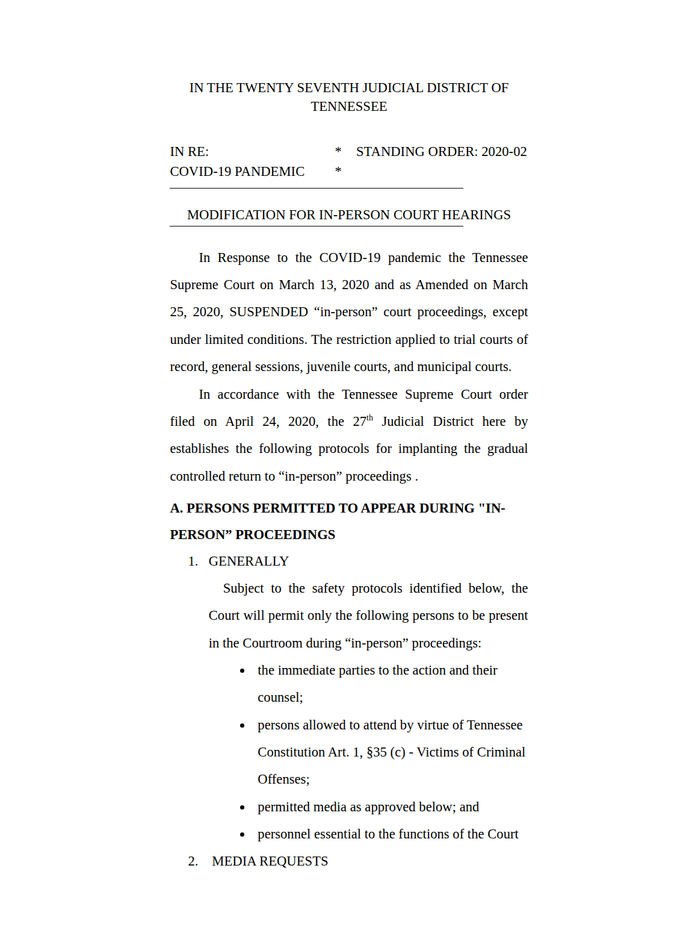IN THE TWENTY SEVENTH JUDICIAL DISTRICT OF TENNESSEE
| IN RE: | * | STANDING ORDER: 2020-02 |
| COVID-19 PANDEMIC | * | |
MODIFICATION FOR IN-PERSON COURT HEARINGS
In Response to the COVID-19 pandemic the Tennessee Supreme Court on March 13, 2020 and as Amended on March 25, 2020, SUSPENDED “in-person” court proceedings, except under limited conditions. The restriction applied to trial courts of record, general sessions, juvenile courts, and municipal courts.
In accordance with the Tennessee Supreme Court order filed on April 24, 2020, the 27th Judicial District here by establishes the following protocols for implanting the gradual controlled return to “in-person” proceedings .
A. PERSONS PERMITTED TO APPEAR DURING "IN-PERSON” PROCEEDINGS
GENERALLY
Subject to the safety protocols identified below, the Court will permit only the following persons to be present in the Courtroom during “in-person” proceedings:
the immediate parties to the action and their counsel;
persons allowed to attend by virtue of Tennessee Constitution Art. 1, §35 (c) - Victims of Criminal Offenses;
permitted media as approved below; and
personnel essential to the functions of the Court
MEDIA REQUESTS